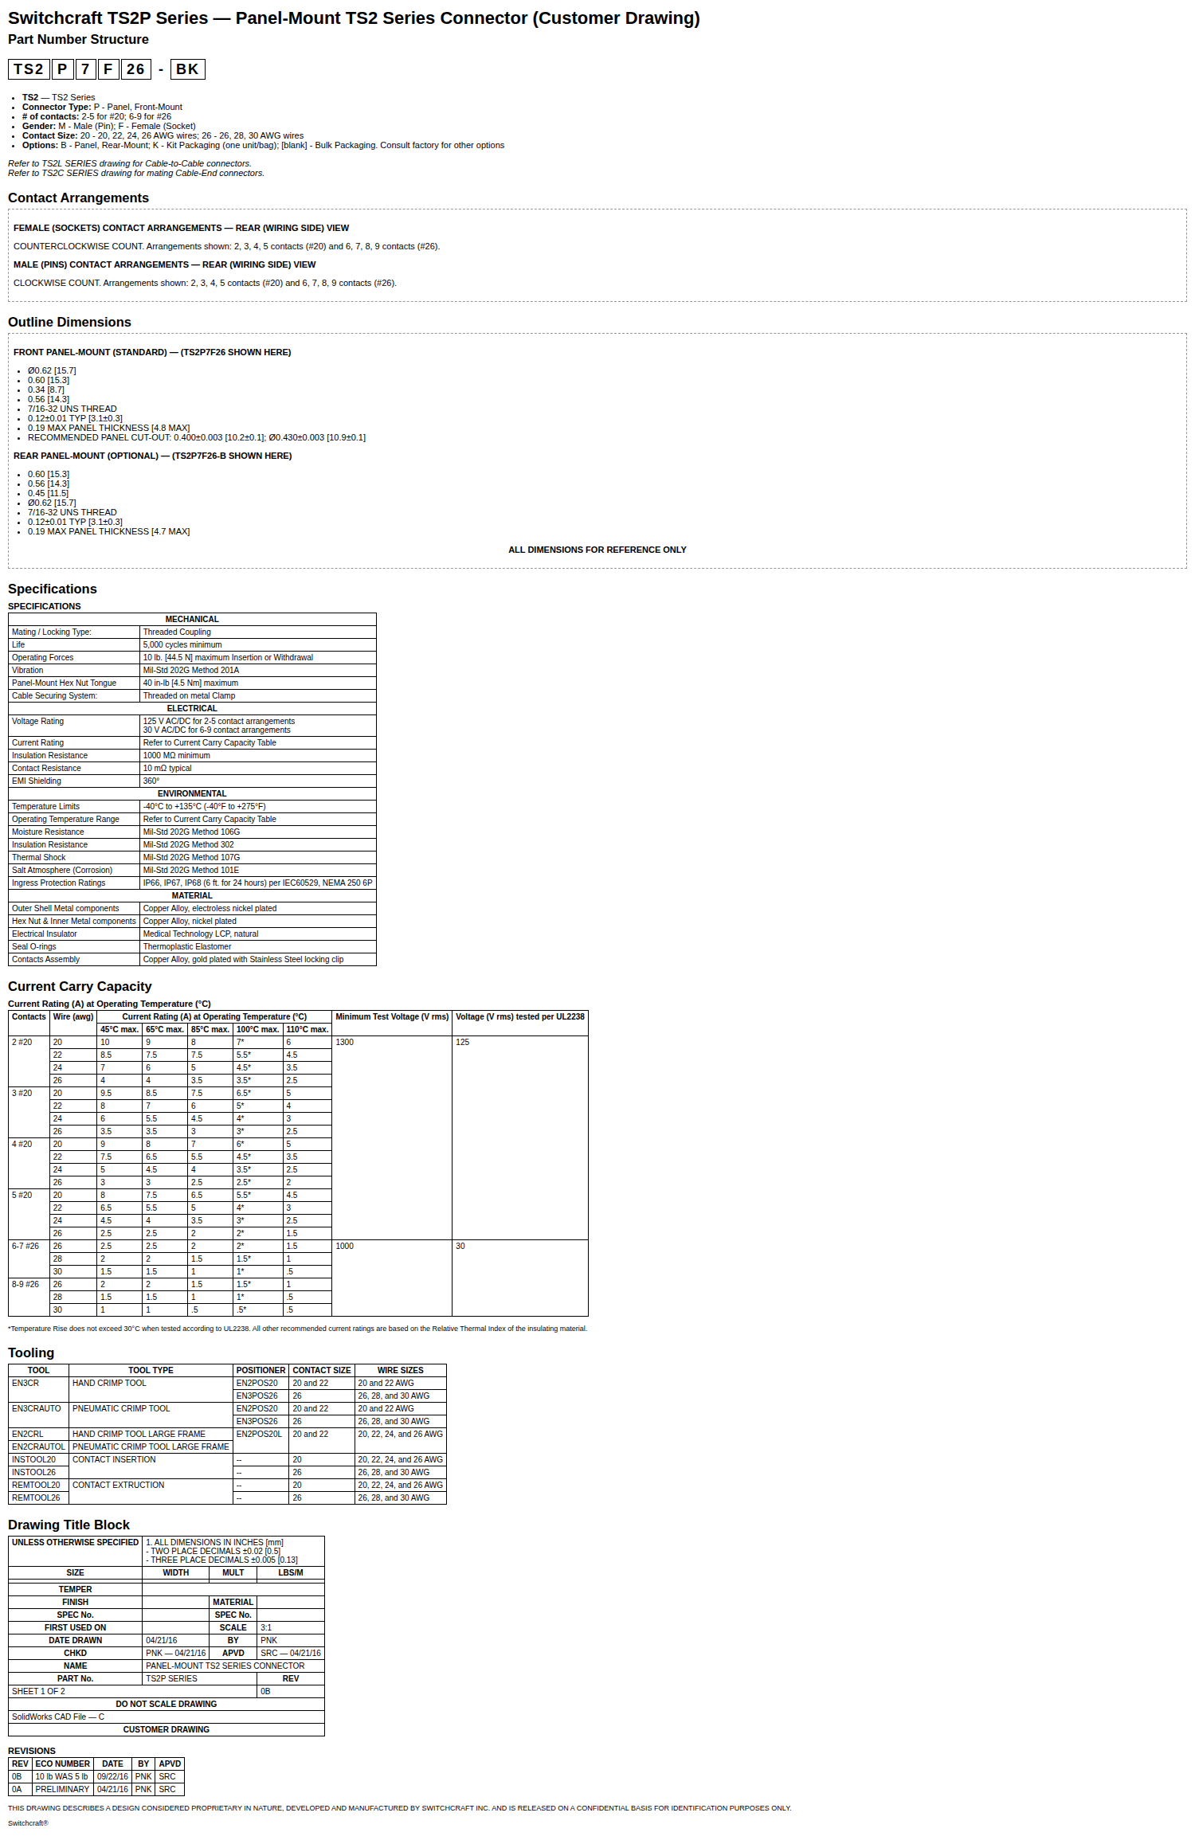Switchcraft TS2P Series — Panel-Mount TS2 Series Connector (Customer Drawing)
Part Number Structure
TS2 P 7 F 26 - BK
TS2 — TS2 Series
Connector Type: P - Panel, Front-Mount
# of contacts: 2-5 for #20; 6-9 for #26
Gender: M - Male (Pin); F - Female (Socket)
Contact Size: 20 - 20, 22, 24, 26 AWG wires; 26 - 26, 28, 30 AWG wires
Options: B - Panel, Rear-Mount; K - Kit Packaging (one unit/bag); [blank] - Bulk Packaging. Consult factory for other options
Refer to TS2L SERIES drawing for Cable-to-Cable connectors.
Refer to TS2C SERIES drawing for mating Cable-End connectors.
Contact Arrangements
FEMALE (SOCKETS) CONTACT ARRANGEMENTS — REAR (WIRING SIDE) VIEW
COUNTERCLOCKWISE COUNT. Arrangements shown: 2, 3, 4, 5 contacts (#20) and 6, 7, 8, 9 contacts (#26).
MALE (PINS) CONTACT ARRANGEMENTS — REAR (WIRING SIDE) VIEW
CLOCKWISE COUNT. Arrangements shown: 2, 3, 4, 5 contacts (#20) and 6, 7, 8, 9 contacts (#26).
Outline Dimensions
FRONT PANEL-MOUNT (STANDARD) — (TS2P7F26 SHOWN HERE)
Ø0.62 [15.7]
0.60 [15.3]
0.34 [8.7]
0.56 [14.3]
7/16-32 UNS THREAD
0.12±0.01 TYP [3.1±0.3]
0.19 MAX PANEL THICKNESS [4.8 MAX]
RECOMMENDED PANEL CUT-OUT: 0.400±0.003 [10.2±0.1]; Ø0.430±0.003 [10.9±0.1]
REAR PANEL-MOUNT (OPTIONAL) — (TS2P7F26-B SHOWN HERE)
0.60 [15.3]
0.56 [14.3]
0.45 [11.5]
Ø0.62 [15.7]
7/16-32 UNS THREAD
0.12±0.01 TYP [3.1±0.3]
0.19 MAX PANEL THICKNESS [4.7 MAX]
ALL DIMENSIONS FOR REFERENCE ONLY
Specifications
SPECIFICATIONS
| MECHANICAL |
| --- |
| Mating / Locking Type: | Threaded Coupling |
| Life | 5,000 cycles minimum |
| Operating Forces | 10 lb. [44.5 N] maximum Insertion or Withdrawal |
| Vibration | Mil-Std 202G Method 201A |
| Panel-Mount Hex Nut Tongue | 40 in-lb [4.5 Nm] maximum |
| Cable Securing System: | Threaded on metal Clamp |
| ELECTRICAL |
| Voltage Rating | 125 V AC/DC for 2-5 contact arrangements 30 V AC/DC for 6-9 contact arrangements |
| Current Rating | Refer to Current Carry Capacity Table |
| Insulation Resistance | 1000 MΩ minimum |
| Contact Resistance | 10 mΩ typical |
| EMI Shielding | 360° |
| ENVIRONMENTAL |
| Temperature Limits | -40°C to +135°C (-40°F to +275°F) |
| Operating Temperature Range | Refer to Current Carry Capacity Table |
| Moisture Resistance | Mil-Std 202G Method 106G |
| Insulation Resistance | Mil-Std 202G Method 302 |
| Thermal Shock | Mil-Std 202G Method 107G |
| Salt Atmosphere (Corrosion) | Mil-Std 202G Method 101E |
| Ingress Protection Ratings | IP66, IP67, IP68 (6 ft. for 24 hours) per IEC60529, NEMA 250 6P |
| MATERIAL |
| Outer Shell Metal components | Copper Alloy, electroless nickel plated |
| Hex Nut & Inner Metal components | Copper Alloy, nickel plated |
| Electrical Insulator | Medical Technology LCP, natural |
| Seal O-rings | Thermoplastic Elastomer |
| Contacts Assembly | Copper Alloy, gold plated with Stainless Steel locking clip |
Current Carry Capacity
Current Rating (A) at Operating Temperature (°C)
| Contacts | Wire (awg) | Current Rating (A) at Operating Temperature (°C) | Minimum Test Voltage (V rms) | Voltage (V rms) tested per UL2238 |
| --- | --- | --- | --- | --- |
| 45°C max. | 65°C max. | 85°C max. | 100°C max. | 110°C max. |
| 2 #20 | 20 | 10 | 9 | 8 | 7* | 6 | 1300 | 125 |
| 22 | 8.5 | 7.5 | 7.5 | 5.5* | 4.5 |
| 24 | 7 | 6 | 5 | 4.5* | 3.5 |
| 26 | 4 | 4 | 3.5 | 3.5* | 2.5 |
| 3 #20 | 20 | 9.5 | 8.5 | 7.5 | 6.5* | 5 |
| 22 | 8 | 7 | 6 | 5* | 4 |
| 24 | 6 | 5.5 | 4.5 | 4* | 3 |
| 26 | 3.5 | 3.5 | 3 | 3* | 2.5 |
| 4 #20 | 20 | 9 | 8 | 7 | 6* | 5 |
| 22 | 7.5 | 6.5 | 5.5 | 4.5* | 3.5 |
| 24 | 5 | 4.5 | 4 | 3.5* | 2.5 |
| 26 | 3 | 3 | 2.5 | 2.5* | 2 |
| 5 #20 | 20 | 8 | 7.5 | 6.5 | 5.5* | 4.5 |
| 22 | 6.5 | 5.5 | 5 | 4* | 3 |
| 24 | 4.5 | 4 | 3.5 | 3* | 2.5 |
| 26 | 2.5 | 2.5 | 2 | 2* | 1.5 |
| 6-7 #26 | 26 | 2.5 | 2.5 | 2 | 2* | 1.5 | 1000 | 30 |
| 28 | 2 | 2 | 1.5 | 1.5* | 1 |
| 30 | 1.5 | 1.5 | 1 | 1* | .5 |
| 8-9 #26 | 26 | 2 | 2 | 1.5 | 1.5* | 1 |
| 28 | 1.5 | 1.5 | 1 | 1* | .5 |
| 30 | 1 | 1 | .5 | .5* | .5 |
*Temperature Rise does not exceed 30°C when tested according to UL2238. All other recommended current ratings are based on the Relative Thermal Index of the insulating material.
Tooling
| TOOL | TOOL TYPE | POSITIONER | CONTACT SIZE | WIRE SIZES |
| --- | --- | --- | --- | --- |
| EN3CR | HAND CRIMP TOOL | EN2POS20 | 20 and 22 | 20 and 22 AWG |
| EN3POS26 | 26 | 26, 28, and 30 AWG |
| EN3CRAUTO | PNEUMATIC CRIMP TOOL | EN2POS20 | 20 and 22 | 20 and 22 AWG |
| EN3POS26 | 26 | 26, 28, and 30 AWG |
| EN2CRL | HAND CRIMP TOOL LARGE FRAME | EN2POS20L | 20 and 22 | 20, 22, 24, and 26 AWG |
| EN2CRAUTOL | PNEUMATIC CRIMP TOOL LARGE FRAME |
| INSTOOL20 | CONTACT INSERTION | -- | 20 | 20, 22, 24, and 26 AWG |
| INSTOOL26 | -- | 26 | 26, 28, and 30 AWG |
| REMTOOL20 | CONTACT EXTRUCTION | -- | 20 | 20, 22, 24, and 26 AWG |
| REMTOOL26 | -- | 26 | 26, 28, and 30 AWG |
Drawing Title Block
| UNLESS OTHERWISE SPECIFIED | 1. ALL DIMENSIONS IN INCHES [mm] - TWO PLACE DECIMALS ±0.02 [0.5] - THREE PLACE DECIMALS ±0.005 [0.13] |
| SIZE | WIDTH | MULT | LBS/M |
| TEMPER | |
| FINISH | | MATERIAL | |
| SPEC No. | | SPEC No. | |
| FIRST USED ON | | SCALE | 3:1 |
| DATE DRAWN | 04/21/16 | BY | PNK |
| CHKD | PNK — 04/21/16 | APVD | SRC — 04/21/16 |
| NAME | PANEL-MOUNT TS2 SERIES CONNECTOR |
| PART No. | TS2P SERIES | REV |
| SHEET 1 OF 2 | 0B |
| DO NOT SCALE DRAWING |
| SolidWorks CAD File — C |
| CUSTOMER DRAWING |
REVISIONS
| REV | ECO NUMBER | DATE | BY | APVD |
| --- | --- | --- | --- | --- |
| 0B | 10 lb WAS 5 lb | 09/22/16 | PNK | SRC |
| 0A | PRELIMINARY | 04/21/16 | PNK | SRC |
THIS DRAWING DESCRIBES A DESIGN CONSIDERED PROPRIETARY IN NATURE, DEVELOPED AND MANUFACTURED BY SWITCHCRAFT INC. AND IS RELEASED ON A CONFIDENTIAL BASIS FOR IDENTIFICATION PURPOSES ONLY.
Switchcraft®